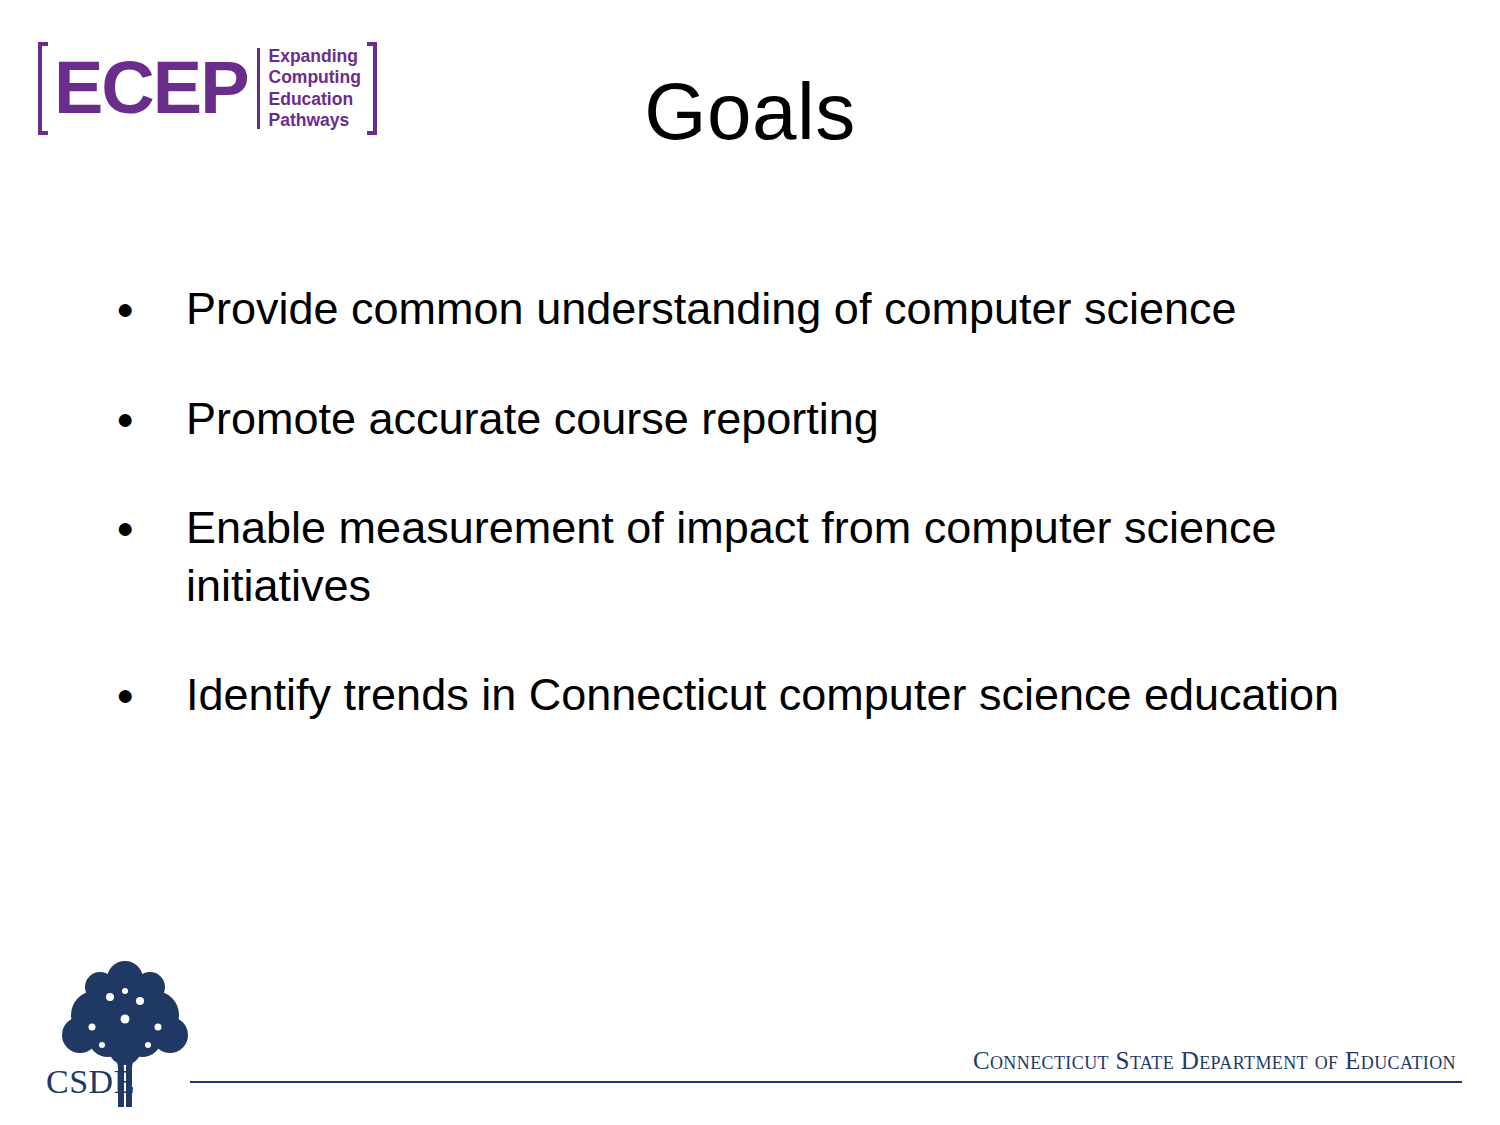ECEP Expanding
Computing
Education
Pathways
Goals
Provide common understanding of computer science
Promote accurate course reporting
Enable measurement of impact from computer science initiatives
Identify trends in Connecticut computer science education
Connecticut State Department of Education
CSDE